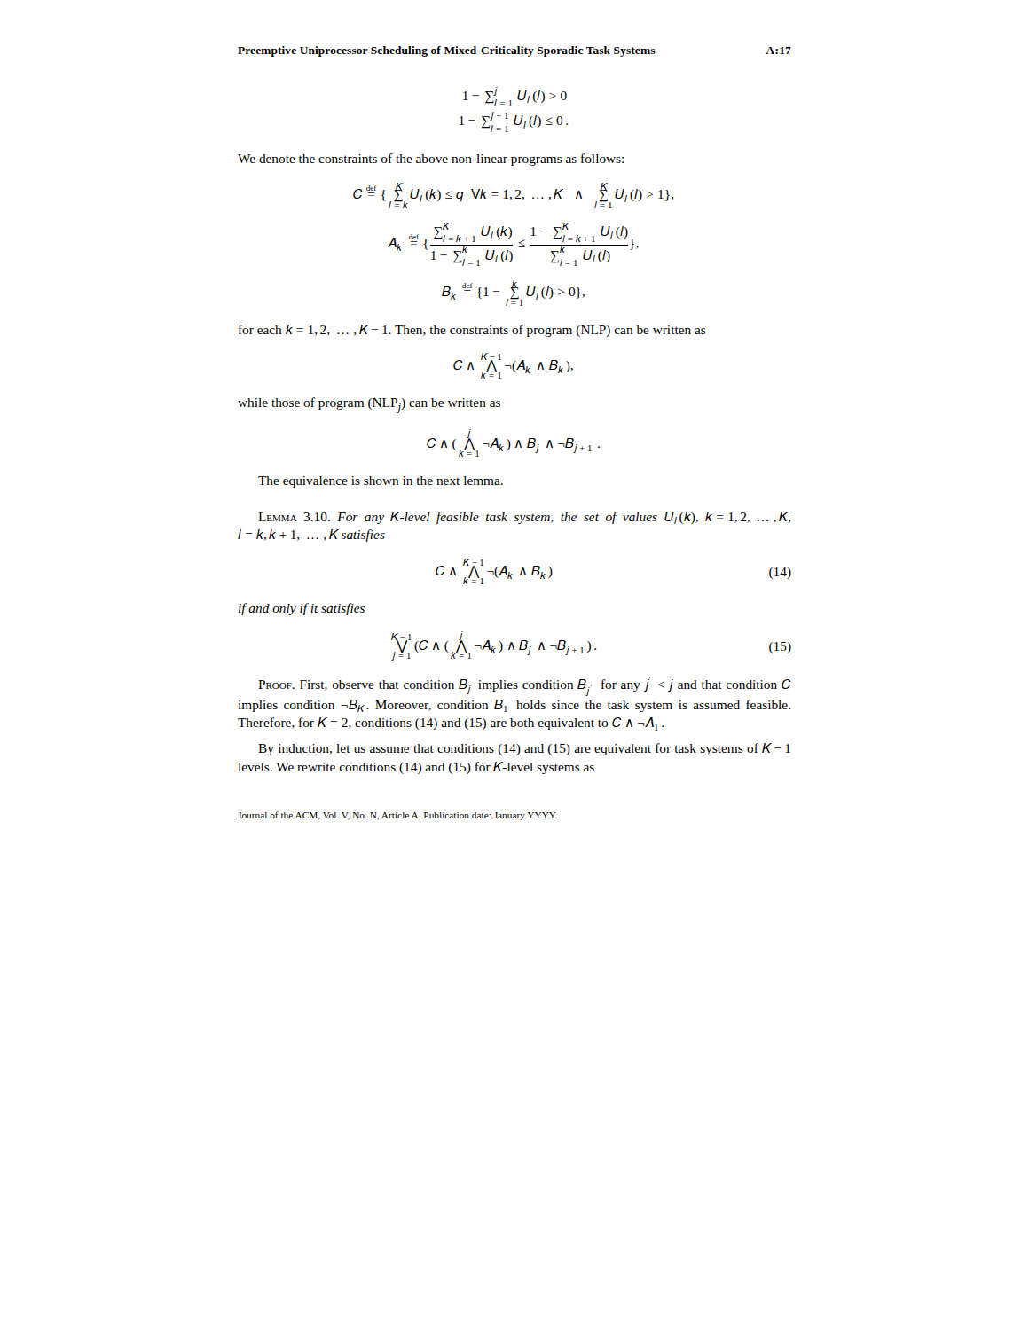Preemptive Uniprocessor Scheduling of Mixed-Criticality Sporadic Task Systems A:17
1 − ∑ l=1 j Ul (l) > 0 1 − ∑ l=1 j+1 Ul (l) ≤ 0 .
We denote the constraints of the above non-linear programs as follows:
C = def { ∑ l=k K Ul (k) ≤ q ∀k=1,2,…,K ∧ ∑ l=1 K Ul (l) > 1 } ,
Ak = def { ∑ l=k+1 K Ul (k) 1 − ∑ l=1 k Ul (l) ≤ 1 − ∑ l=k+1 K Ul (l) ∑ l=1 k Ul (l) } ,
Bk = def { 1 − ∑ l=1 k Ul (l) > 0 } ,
for each k=1,2,…,K−1. Then, the constraints of program (NLP) can be written as
C ∧ ⋀ k=1 K−1 ¬ ( Ak ∧ Bk ) ,
while those of program (NLPj) can be written as
C ∧ ( ⋀ k=1 j ¬ Ak ) ∧ Bj ∧ ¬ Bj+1 .
The equivalence is shown in the next lemma.
Lemma 3.10. For any K-level feasible task system, the set of values Ul(k), k=1,2,…,K, l=k,k+1,…,K satisfies
C ∧ ⋀ k=1 K−1 ¬ ( Ak ∧ Bk )
(14)
if and only if it satisfies
⋁ j=1 K−1 ( C ∧ ( ⋀ k=1 j ¬ Ak ) ∧ Bj ∧ ¬ Bj+1 ) .
(15)
Proof. First, observe that condition Bj implies condition Bj′ for any j′<j and that condition C implies condition ¬BK. Moreover, condition B1 holds since the task system is assumed feasible. Therefore, for K=2, conditions (14) and (15) are both equivalent to C∧¬A1.
By induction, let us assume that conditions (14) and (15) are equivalent for task systems of K−1 levels. We rewrite conditions (14) and (15) for K-level systems as
Journal of the ACM, Vol. V, No. N, Article A, Publication date: January YYYY.